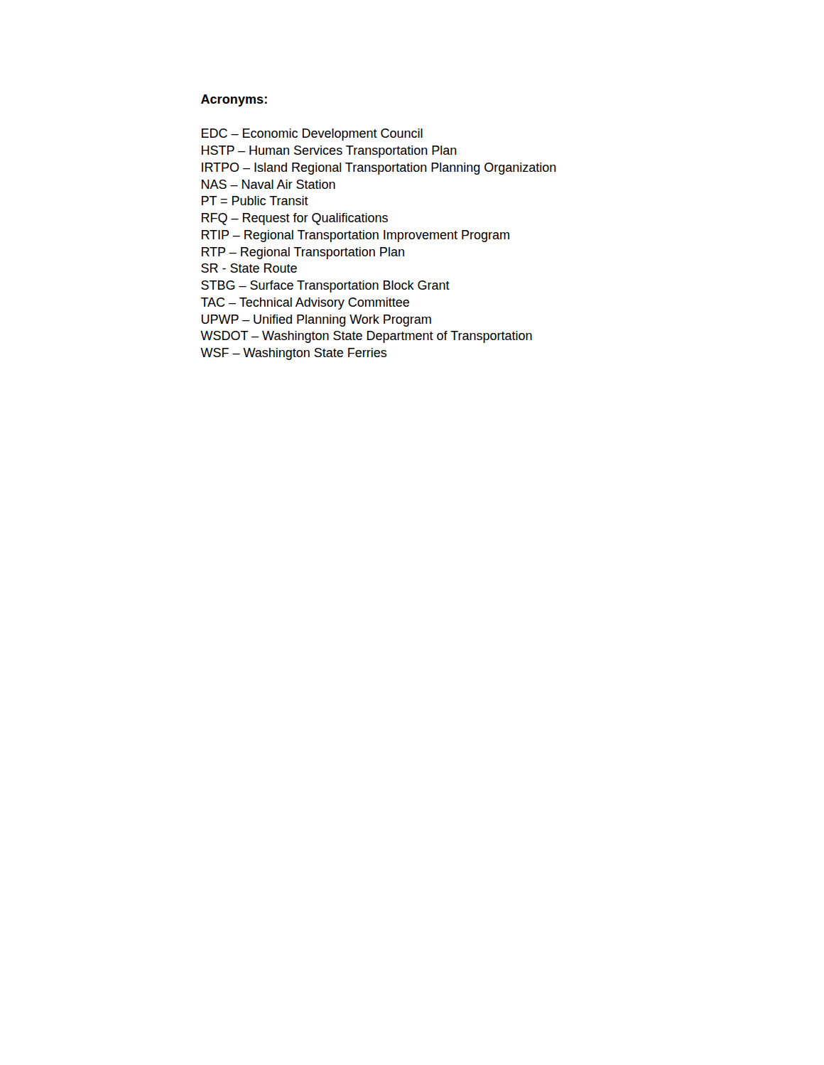Acronyms:
EDC – Economic Development Council
HSTP – Human Services Transportation Plan
IRTPO – Island Regional Transportation Planning Organization
NAS – Naval Air Station
PT = Public Transit
RFQ – Request for Qualifications
RTIP – Regional Transportation Improvement Program
RTP – Regional Transportation Plan
SR - State Route
STBG – Surface Transportation Block Grant
TAC – Technical Advisory Committee
UPWP – Unified Planning Work Program
WSDOT – Washington State Department of Transportation
WSF – Washington State Ferries